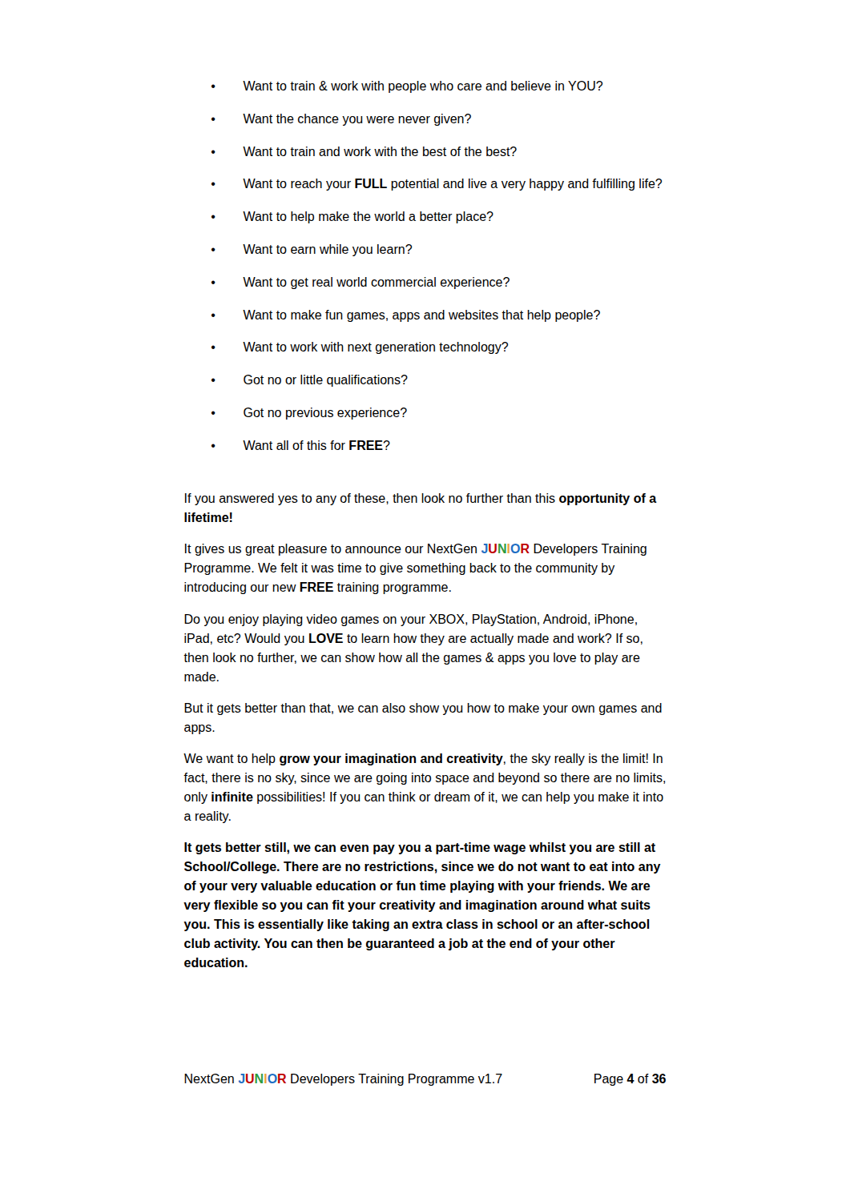Want to train & work with people who care and believe in YOU?
Want the chance you were never given?
Want to train and work with the best of the best?
Want to reach your FULL potential and live a very happy and fulfilling life?
Want to help make the world a better place?
Want to earn while you learn?
Want to get real world commercial experience?
Want to make fun games, apps and websites that help people?
Want to work with next generation technology?
Got no or little qualifications?
Got no previous experience?
Want all of this for FREE?
If you answered yes to any of these, then look no further than this opportunity of a lifetime!
It gives us great pleasure to announce our NextGen JUNIOR Developers Training Programme. We felt it was time to give something back to the community by introducing our new FREE training programme.
Do you enjoy playing video games on your XBOX, PlayStation, Android, iPhone, iPad, etc? Would you LOVE to learn how they are actually made and work? If so, then look no further, we can show how all the games & apps you love to play are made.
But it gets better than that, we can also show you how to make your own games and apps.
We want to help grow your imagination and creativity, the sky really is the limit! In fact, there is no sky, since we are going into space and beyond so there are no limits, only infinite possibilities! If you can think or dream of it, we can help you make it into a reality.
It gets better still, we can even pay you a part-time wage whilst you are still at School/College. There are no restrictions, since we do not want to eat into any of your very valuable education or fun time playing with your friends. We are very flexible so you can fit your creativity and imagination around what suits you. This is essentially like taking an extra class in school or an after-school club activity. You can then be guaranteed a job at the end of your other education.
NextGen JUNIOR Developers Training Programme v1.7
Page 4 of 36